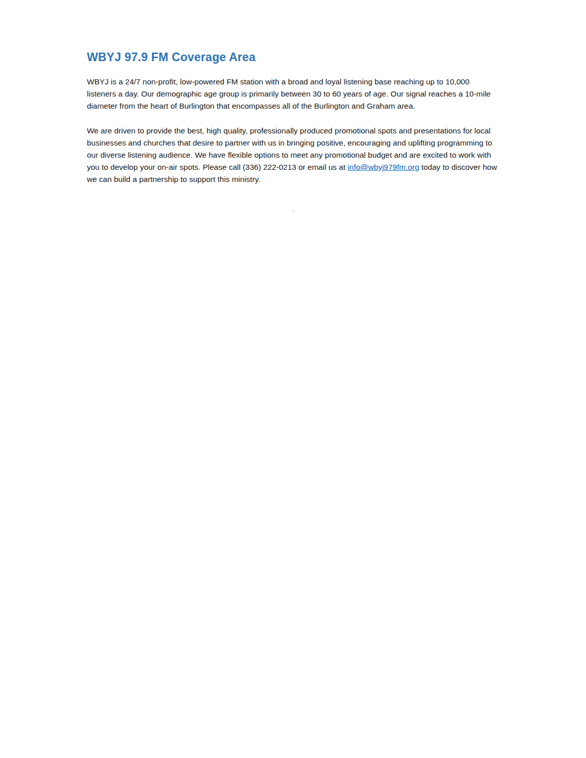WBYJ 97.9 FM Coverage Area
WBYJ is a 24/7 non-profit, low-powered FM station with a broad and loyal listening base reaching up to 10,000 listeners a day. Our demographic age group is primarily between 30 to 60 years of age. Our signal reaches a 10-mile diameter from the heart of Burlington that encompasses all of the Burlington and Graham area.
We are driven to provide the best, high quality, professionally produced promotional spots and presentations for local businesses and churches that desire to partner with us in bringing positive, encouraging and uplifting programming to our diverse listening audience. We have flexible options to meet any promotional budget and are excited to work with you to develop your on-air spots. Please call (336) 222-0213 or email us at info@wbyj979fm.org today to discover how we can build a partnership to support this ministry.